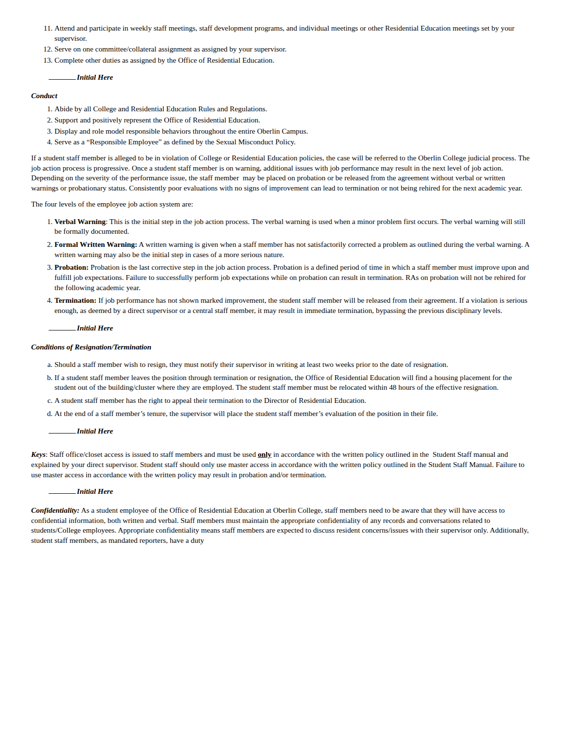Attend and participate in weekly staff meetings, staff development programs, and individual meetings or other Residential Education meetings set by your supervisor.
Serve on one committee/collateral assignment as assigned by your supervisor.
Complete other duties as assigned by the Office of Residential Education.
Initial Here
Conduct
Abide by all College and Residential Education Rules and Regulations.
Support and positively represent the Office of Residential Education.
Display and role model responsible behaviors throughout the entire Oberlin Campus.
Serve as a “Responsible Employee” as defined by the Sexual Misconduct Policy.
If a student staff member is alleged to be in violation of College or Residential Education policies, the case will be referred to the Oberlin College judicial process. The job action process is progressive. Once a student staff member is on warning, additional issues with job performance may result in the next level of job action. Depending on the severity of the performance issue, the staff member may be placed on probation or be released from the agreement without verbal or written warnings or probationary status. Consistently poor evaluations with no signs of improvement can lead to termination or not being rehired for the next academic year.
The four levels of the employee job action system are:
Verbal Warning: This is the initial step in the job action process. The verbal warning is used when a minor problem first occurs. The verbal warning will still be formally documented.
Formal Written Warning: A written warning is given when a staff member has not satisfactorily corrected a problem as outlined during the verbal warning. A written warning may also be the initial step in cases of a more serious nature.
Probation: Probation is the last corrective step in the job action process. Probation is a defined period of time in which a staff member must improve upon and fulfill job expectations. Failure to successfully perform job expectations while on probation can result in termination. RAs on probation will not be rehired for the following academic year.
Termination: If job performance has not shown marked improvement, the student staff member will be released from their agreement. If a violation is serious enough, as deemed by a direct supervisor or a central staff member, it may result in immediate termination, bypassing the previous disciplinary levels.
Initial Here
Conditions of Resignation/Termination
Should a staff member wish to resign, they must notify their supervisor in writing at least two weeks prior to the date of resignation.
If a student staff member leaves the position through termination or resignation, the Office of Residential Education will find a housing placement for the student out of the building/cluster where they are employed. The student staff member must be relocated within 48 hours of the effective resignation.
A student staff member has the right to appeal their termination to the Director of Residential Education.
At the end of a staff member’s tenure, the supervisor will place the student staff member’s evaluation of the position in their file.
Initial Here
Keys: Staff office/closet access is issued to staff members and must be used only in accordance with the written policy outlined in the Student Staff manual and explained by your direct supervisor. Student staff should only use master access in accordance with the written policy outlined in the Student Staff Manual. Failure to use master access in accordance with the written policy may result in probation and/or termination.
Initial Here
Confidentiality: As a student employee of the Office of Residential Education at Oberlin College, staff members need to be aware that they will have access to confidential information, both written and verbal. Staff members must maintain the appropriate confidentiality of any records and conversations related to students/College employees. Appropriate confidentiality means staff members are expected to discuss resident concerns/issues with their supervisor only. Additionally, student staff members, as mandated reporters, have a duty